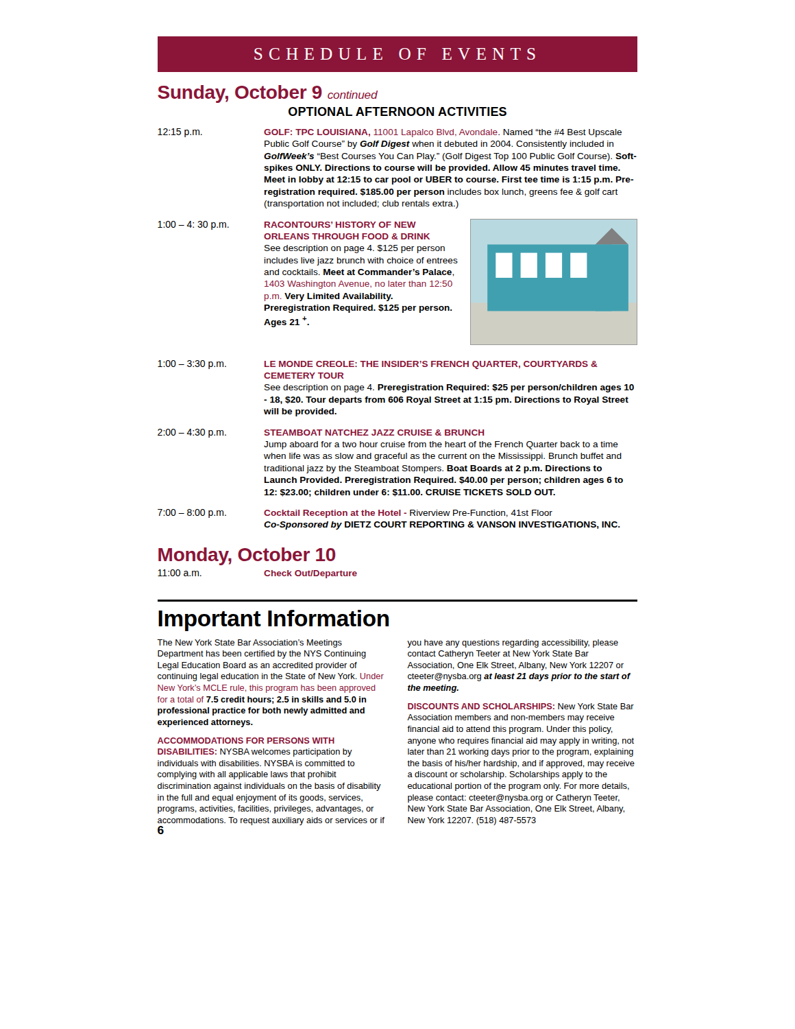SCHEDULE OF EVENTS
Sunday, October 9 continued
OPTIONAL AFTERNOON ACTIVITIES
| 12:15 p.m. | GOLF: TPC LOUISIANA, 11001 Lapalco Blvd, Avondale . Named “the #4 Best Upscale Public Golf Course” by Golf Digest when it debuted in 2004. Consistently included in GolfWeek’s “Best Courses You Can Play.” (Golf Digest Top 100 Public Golf Course). Soft-spikes ONLY. Directions to course will be provided. Allow 45 minutes travel time. Meet in lobby at 12:15 to car pool or UBER to course. First tee time is 1:15 p.m. Pre-registration required. $185.00 per person includes box lunch, greens fee & golf cart (transportation not included; club rentals extra.) |
| 1:00 – 4: 30 p.m. | RACONTOURS’ HISTORY OF NEW ORLEANS THROUGH FOOD & DRINK See description on page 4. $125 per person includes live jazz brunch with choice of entrees and cocktails. Meet at Commander’s Palace , 1403 Washington Avenue, no later than 12:50 p.m. Very Limited Availability. Preregistration Required. $125 per person. Ages 21 + . |
| 1:00 – 3:30 p.m. | LE MONDE CREOLE: THE INSIDER’S FRENCH QUARTER, COURTYARDS & CEMETERY TOUR See description on page 4. Preregistration Required: $25 per person/children ages 10 - 18, $20. Tour departs from 606 Royal Street at 1:15 pm. Directions to Royal Street will be provided. |
| 2:00 – 4:30 p.m. | STEAMBOAT NATCHEZ JAZZ CRUISE & BRUNCH Jump aboard for a two hour cruise from the heart of the French Quarter back to a time when life was as slow and graceful as the current on the Mississippi. Brunch buffet and traditional jazz by the Steamboat Stompers. Boat Boards at 2 p.m. Directions to Launch Provided. Preregistration Required. $40.00 per person; children ages 6 to 12: $23.00; children under 6: $11.00. CRUISE TICKETS SOLD OUT. |
| 7:00 – 8:00 p.m. | Cocktail Reception at the Hotel - Riverview Pre-Function, 41st Floor Co-Sponsored by DIETZ COURT REPORTING & VANSON INVESTIGATIONS, INC. |
Monday, October 10
| 11:00 a.m. | Check Out/Departure |
Important Information
The New York State Bar Association’s Meetings Department has been certified by the NYS Continuing Legal Education Board as an accredited provider of continuing legal education in the State of New York. Under New York’s MCLE rule, this program has been approved for a total of 7.5 credit hours; 2.5 in skills and 5.0 in professional practice for both newly admitted and experienced attorneys.
ACCOMMODATIONS FOR PERSONS WITH DISABILITIES: NYSBA welcomes participation by individuals with disabilities. NYSBA is committed to complying with all applicable laws that prohibit discrimination against individuals on the basis of disability in the full and equal enjoyment of its goods, services, programs, activities, facilities, privileges, advantages, or accommodations. To request auxiliary aids or services or if you have any questions regarding accessibility, please contact Catheryn Teeter at New York State Bar Association, One Elk Street, Albany, New York 12207 or cteeter@nysba.org at least 21 days prior to the start of the meeting.
DISCOUNTS AND SCHOLARSHIPS: New York State Bar Association members and non-members may receive financial aid to attend this program. Under this policy, anyone who requires financial aid may apply in writing, not later than 21 working days prior to the program, explaining the basis of his/her hardship, and if approved, may receive a discount or scholarship. Scholarships apply to the educational portion of the program only. For more details, please contact: cteeter@nysba.org or Catheryn Teeter, New York State Bar Association, One Elk Street, Albany, New York 12207. (518) 487-5573
6